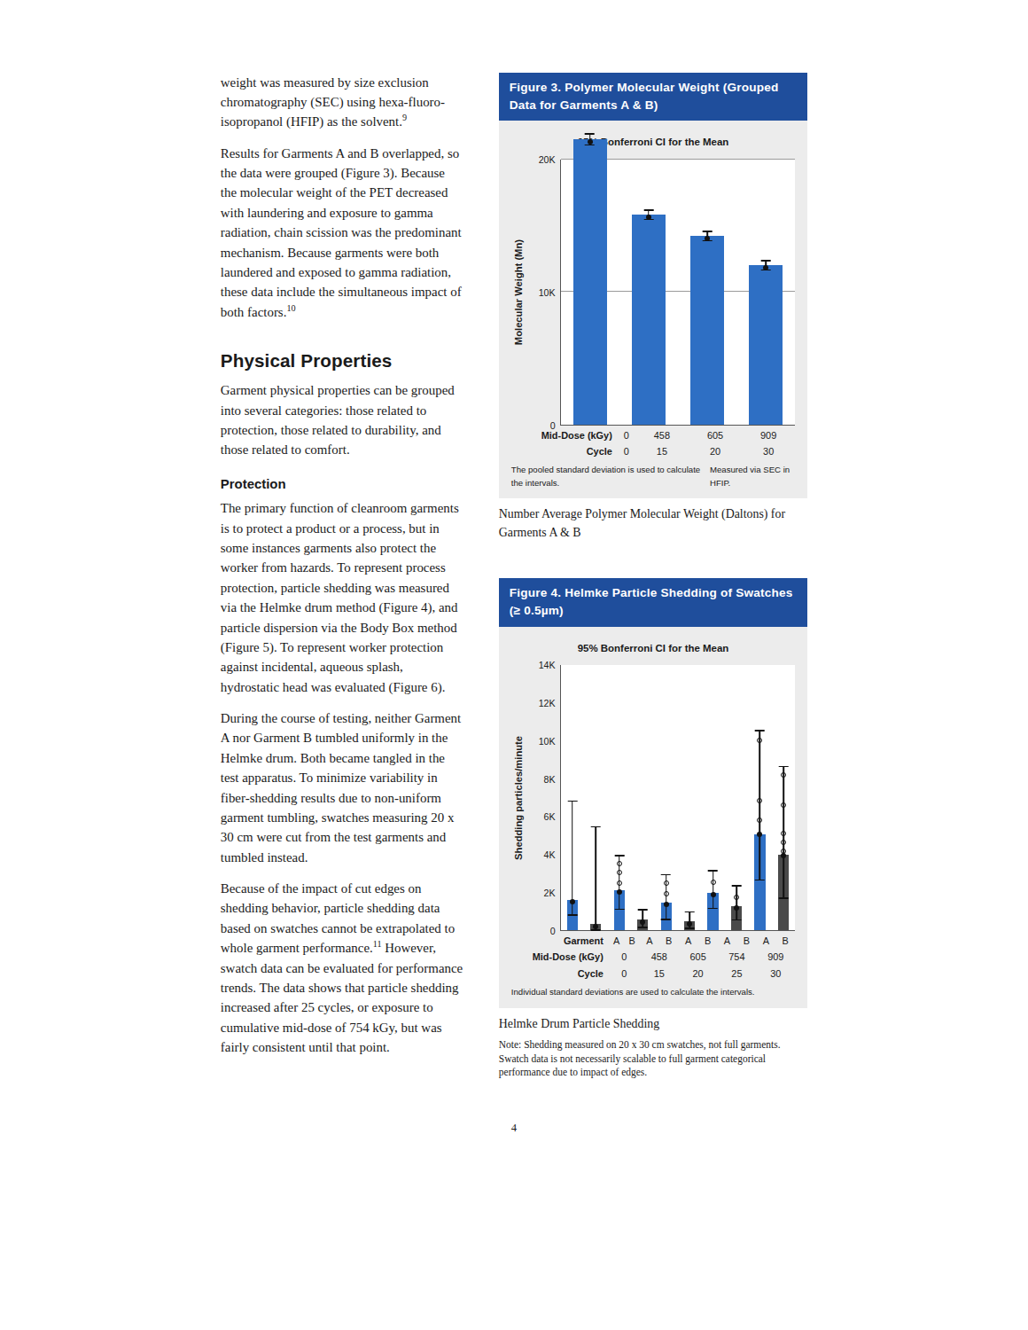weight was measured by size exclusion chromatography (SEC) using hexa-fluoro-isopropanol (HFIP) as the solvent.9
Results for Garments A and B overlapped, so the data were grouped (Figure 3). Because the molecular weight of the PET decreased with laundering and exposure to gamma radiation, chain scission was the predominant mechanism. Because garments were both laundered and exposed to gamma radiation, these data include the simultaneous impact of both factors.10
Physical Properties
Garment physical properties can be grouped into several categories: those related to protection, those related to durability, and those related to comfort.
Protection
The primary function of cleanroom garments is to protect a product or a process, but in some instances garments also protect the worker from hazards. To represent process protection, particle shedding was measured via the Helmke drum method (Figure 4), and particle dispersion via the Body Box method (Figure 5). To represent worker protection against incidental, aqueous splash, hydrostatic head was evaluated (Figure 6).
During the course of testing, neither Garment A nor Garment B tumbled uniformly in the Helmke drum. Both became tangled in the test apparatus. To minimize variability in fiber-shedding results due to non-uniform garment tumbling, swatches measuring 20 x 30 cm were cut from the test garments and tumbled instead.
Because of the impact of cut edges on shedding behavior, particle shedding data based on swatches cannot be extrapolated to whole garment performance.11 However, swatch data can be evaluated for performance trends. The data shows that particle shedding increased after 25 cycles, or exposure to cumulative mid-dose of 754 kGy, but was fairly consistent until that point.
Figure 3. Polymer Molecular Weight (Grouped Data for Garments A & B)
95% Bonferroni CI for the Mean
Molecular Weight (Mn)
0 10K 20K
| Mid-Dose (kGy) | 0 | 458 | 605 | 909 |
| Cycle | 0 | 15 | 20 | 30 |
The pooled standard deviation is used to calculate the intervals. Measured via SEC in HFIP.
Number Average Polymer Molecular Weight (Daltons) for Garments A & B
Figure 4. Helmke Particle Shedding of Swatches (≥ 0.5µm)
95% Bonferroni CI for the Mean
Shedding particles/minute
0 2K 4K 6K 8K 10K 12K 14K
| Garment | A | B | A | B | A | B | A | B | A | B |
| Mid-Dose (kGy) | 0 | 458 | 605 | 754 | 909 |
| Cycle | 0 | 15 | 20 | 25 | 30 |
Individual standard deviations are used to calculate the intervals.
Helmke Drum Particle Shedding
Note: Shedding measured on 20 x 30 cm swatches, not full garments. Swatch data is not necessarily scalable to full garment categorical performance due to impact of edges.
4